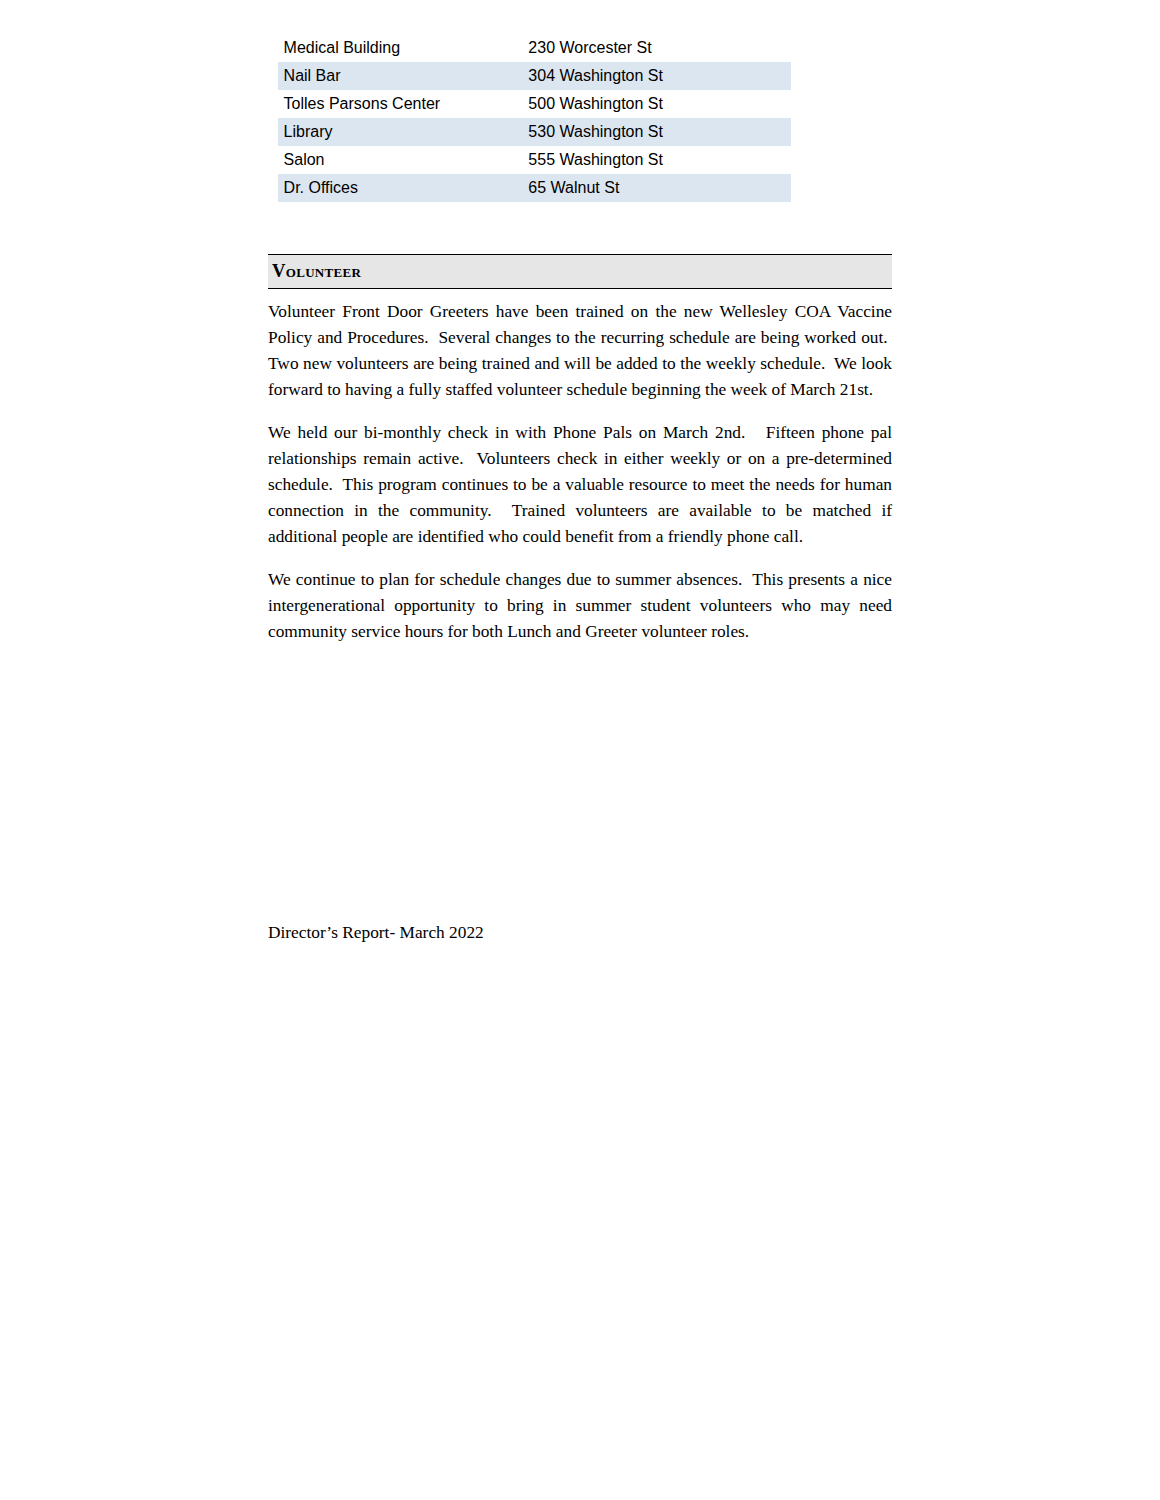| Medical Building | 230 Worcester St |
| Nail Bar | 304 Washington St |
| Tolles Parsons Center | 500 Washington St |
| Library | 530 Washington St |
| Salon | 555 Washington St |
| Dr. Offices | 65 Walnut St |
Volunteer
Volunteer Front Door Greeters have been trained on the new Wellesley COA Vaccine Policy and Procedures. Several changes to the recurring schedule are being worked out. Two new volunteers are being trained and will be added to the weekly schedule. We look forward to having a fully staffed volunteer schedule beginning the week of March 21st.
We held our bi-monthly check in with Phone Pals on March 2nd. Fifteen phone pal relationships remain active. Volunteers check in either weekly or on a pre-determined schedule. This program continues to be a valuable resource to meet the needs for human connection in the community. Trained volunteers are available to be matched if additional people are identified who could benefit from a friendly phone call.
We continue to plan for schedule changes due to summer absences. This presents a nice intergenerational opportunity to bring in summer student volunteers who may need community service hours for both Lunch and Greeter volunteer roles.
Director’s Report- March 2022